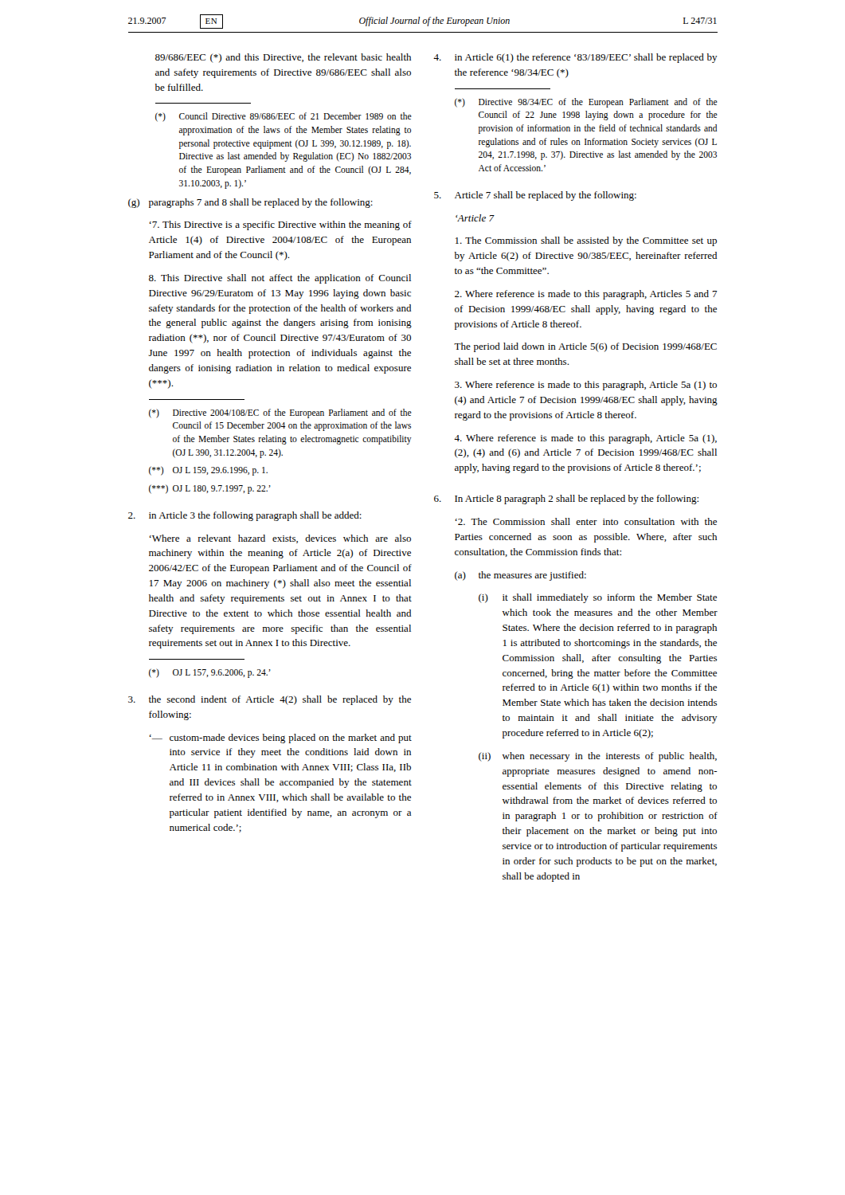21.9.2007
EN
Official Journal of the European Union
L 247/31
89/686/EEC (*) and this Directive, the relevant basic health and safety requirements of Directive 89/686/EEC shall also be fulfilled.
(*)
Council Directive 89/686/EEC of 21 December 1989 on the approximation of the laws of the Member States relating to personal protective equipment (OJ L 399, 30.12.1989, p. 18). Directive as last amended by Regulation (EC) No 1882/2003 of the European Parliament and of the Council (OJ L 284, 31.10.2003, p. 1).’
(g)
paragraphs 7 and 8 shall be replaced by the following:
‘7. This Directive is a specific Directive within the meaning of Article 1(4) of Directive 2004/108/EC of the European Parliament and of the Council (*).
8. This Directive shall not affect the application of Council Directive 96/29/Euratom of 13 May 1996 laying down basic safety standards for the protection of the health of workers and the general public against the dangers arising from ionising radiation (**), nor of Council Directive 97/43/Euratom of 30 June 1997 on health protection of individuals against the dangers of ionising radiation in relation to medical exposure (***).
(*)
Directive 2004/108/EC of the European Parliament and of the Council of 15 December 2004 on the approximation of the laws of the Member States relating to electromagnetic compatibility (OJ L 390, 31.12.2004, p. 24).
(**)
OJ L 159, 29.6.1996, p. 1.
(***)
OJ L 180, 9.7.1997, p. 22.’
2.
in Article 3 the following paragraph shall be added:
‘Where a relevant hazard exists, devices which are also machinery within the meaning of Article 2(a) of Directive 2006/42/EC of the European Parliament and of the Council of 17 May 2006 on machinery (*) shall also meet the essential health and safety requirements set out in Annex I to that Directive to the extent to which those essential health and safety requirements are more specific than the essential requirements set out in Annex I to this Directive.
(*)
OJ L 157, 9.6.2006, p. 24.’
3.
the second indent of Article 4(2) shall be replaced by the following:
‘—
custom-made devices being placed on the market and put into service if they meet the conditions laid down in Article 11 in combination with Annex VIII; Class IIa, IIb and III devices shall be accompanied by the statement referred to in Annex VIII, which shall be available to the particular patient identified by name, an acronym or a numerical code.’;
4.
in Article 6(1) the reference ‘83/189/EEC’ shall be replaced by the reference ‘98/34/EC (*)
(*)
Directive 98/34/EC of the European Parliament and of the Council of 22 June 1998 laying down a procedure for the provision of information in the field of technical standards and regulations and of rules on Information Society services (OJ L 204, 21.7.1998, p. 37). Directive as last amended by the 2003 Act of Accession.’
5.
Article 7 shall be replaced by the following:
‘Article 7
1. The Commission shall be assisted by the Committee set up by Article 6(2) of Directive 90/385/EEC, hereinafter referred to as “the Committee”.
2. Where reference is made to this paragraph, Articles 5 and 7 of Decision 1999/468/EC shall apply, having regard to the provisions of Article 8 thereof.
The period laid down in Article 5(6) of Decision 1999/468/EC shall be set at three months.
3. Where reference is made to this paragraph, Article 5a (1) to (4) and Article 7 of Decision 1999/468/EC shall apply, having regard to the provisions of Article 8 thereof.
4. Where reference is made to this paragraph, Article 5a (1), (2), (4) and (6) and Article 7 of Decision 1999/468/EC shall apply, having regard to the provisions of Article 8 thereof.’;
6.
In Article 8 paragraph 2 shall be replaced by the following:
‘2. The Commission shall enter into consultation with the Parties concerned as soon as possible. Where, after such consultation, the Commission finds that:
(a)
the measures are justified:
(i)
it shall immediately so inform the Member State which took the measures and the other Member States. Where the decision referred to in paragraph 1 is attributed to shortcomings in the standards, the Commission shall, after consulting the Parties concerned, bring the matter before the Committee referred to in Article 6(1) within two months if the Member State which has taken the decision intends to maintain it and shall initiate the advisory procedure referred to in Article 6(2);
(ii)
when necessary in the interests of public health, appropriate measures designed to amend non-essential elements of this Directive relating to withdrawal from the market of devices referred to in paragraph 1 or to prohibition or restriction of their placement on the market or being put into service or to introduction of particular requirements in order for such products to be put on the market, shall be adopted in